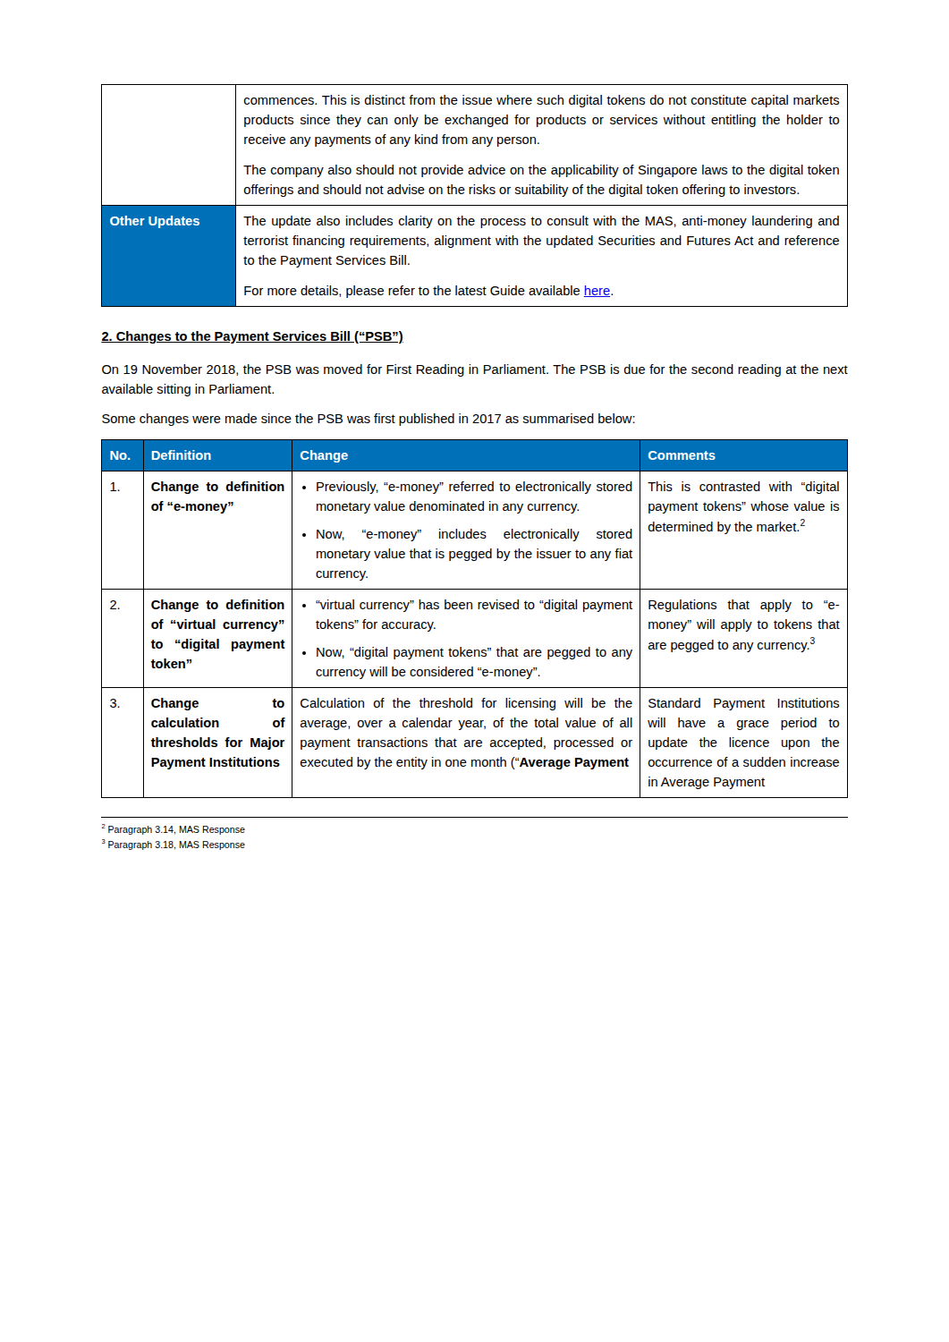| | commences. This is distinct from the issue where such digital tokens do not constitute capital markets products since they can only be exchanged for products or services without entitling the holder to receive any payments of any kind from any person. The company also should not provide advice on the applicability of Singapore laws to the digital token offerings and should not advise on the risks or suitability of the digital token offering to investors. |
| Other Updates | The update also includes clarity on the process to consult with the MAS, anti-money laundering and terrorist financing requirements, alignment with the updated Securities and Futures Act and reference to the Payment Services Bill. For more details, please refer to the latest Guide available here . |
2. Changes to the Payment Services Bill (“PSB”)
On 19 November 2018, the PSB was moved for First Reading in Parliament. The PSB is due for the second reading at the next available sitting in Parliament.
Some changes were made since the PSB was first published in 2017 as summarised below:
| No. | Definition | Change | Comments |
| 1. | Change to definition of “e-money” | Previously, “e-money” referred to electronically stored monetary value denominated in any currency. Now, “e-money” includes electronically stored monetary value that is pegged by the issuer to any fiat currency. | This is contrasted with “digital payment tokens” whose value is determined by the market. 2 |
| 2. | Change to definition of “virtual currency” to “digital payment token” | “virtual currency” has been revised to “digital payment tokens” for accuracy. Now, “digital payment tokens” that are pegged to any currency will be considered “e-money”. | Regulations that apply to “e-money” will apply to tokens that are pegged to any currency. 3 |
| 3. | Change to calculation of thresholds for Major Payment Institutions | Calculation of the threshold for licensing will be the average, over a calendar year, of the total value of all payment transactions that are accepted, processed or executed by the entity in one month (“ Average Payment | Standard Payment Institutions will have a grace period to update the licence upon the occurrence of a sudden increase in Average Payment |
2 Paragraph 3.14, MAS Response
3 Paragraph 3.18, MAS Response